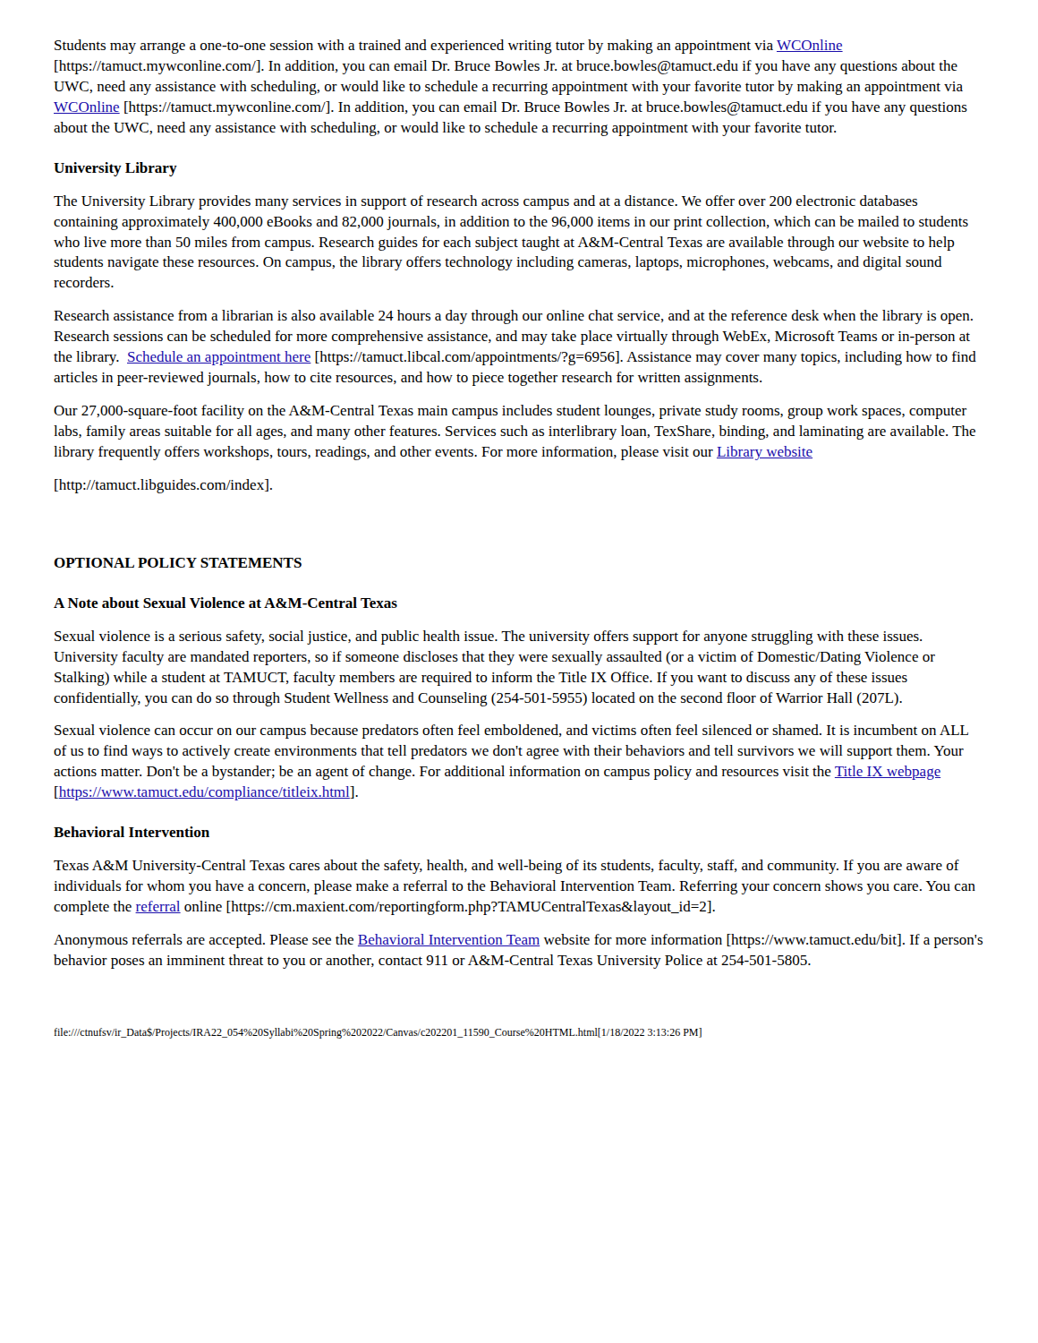Students may arrange a one-to-one session with a trained and experienced writing tutor by making an appointment via WCOnline [https://tamuct.mywconline.com/]. In addition, you can email Dr. Bruce Bowles Jr. at bruce.bowles@tamuct.edu if you have any questions about the UWC, need any assistance with scheduling, or would like to schedule a recurring appointment with your favorite tutor by making an appointment via WCOnline [https://tamuct.mywconline.com/]. In addition, you can email Dr. Bruce Bowles Jr. at bruce.bowles@tamuct.edu if you have any questions about the UWC, need any assistance with scheduling, or would like to schedule a recurring appointment with your favorite tutor.
University Library
The University Library provides many services in support of research across campus and at a distance. We offer over 200 electronic databases containing approximately 400,000 eBooks and 82,000 journals, in addition to the 96,000 items in our print collection, which can be mailed to students who live more than 50 miles from campus. Research guides for each subject taught at A&M-Central Texas are available through our website to help students navigate these resources. On campus, the library offers technology including cameras, laptops, microphones, webcams, and digital sound recorders.
Research assistance from a librarian is also available 24 hours a day through our online chat service, and at the reference desk when the library is open. Research sessions can be scheduled for more comprehensive assistance, and may take place virtually through WebEx, Microsoft Teams or in-person at the library. Schedule an appointment here [https://tamuct.libcal.com/appointments/?g=6956]. Assistance may cover many topics, including how to find articles in peer-reviewed journals, how to cite resources, and how to piece together research for written assignments.
Our 27,000-square-foot facility on the A&M-Central Texas main campus includes student lounges, private study rooms, group work spaces, computer labs, family areas suitable for all ages, and many other features. Services such as interlibrary loan, TexShare, binding, and laminating are available. The library frequently offers workshops, tours, readings, and other events. For more information, please visit our Library website
[http://tamuct.libguides.com/index].
OPTIONAL POLICY STATEMENTS
A Note about Sexual Violence at A&M-Central Texas
Sexual violence is a serious safety, social justice, and public health issue. The university offers support for anyone struggling with these issues. University faculty are mandated reporters, so if someone discloses that they were sexually assaulted (or a victim of Domestic/Dating Violence or Stalking) while a student at TAMUCT, faculty members are required to inform the Title IX Office. If you want to discuss any of these issues confidentially, you can do so through Student Wellness and Counseling (254-501-5955) located on the second floor of Warrior Hall (207L).
Sexual violence can occur on our campus because predators often feel emboldened, and victims often feel silenced or shamed. It is incumbent on ALL of us to find ways to actively create environments that tell predators we don't agree with their behaviors and tell survivors we will support them. Your actions matter. Don't be a bystander; be an agent of change. For additional information on campus policy and resources visit the Title IX webpage [https://www.tamuct.edu/compliance/titleix.html].
Behavioral Intervention
Texas A&M University-Central Texas cares about the safety, health, and well-being of its students, faculty, staff, and community. If you are aware of individuals for whom you have a concern, please make a referral to the Behavioral Intervention Team. Referring your concern shows you care. You can complete the referral online [https://cm.maxient.com/reportingform.php?TAMUCentralTexas&layout_id=2].
Anonymous referrals are accepted. Please see the Behavioral Intervention Team website for more information [https://www.tamuct.edu/bit]. If a person's behavior poses an imminent threat to you or another, contact 911 or A&M-Central Texas University Police at 254-501-5805.
file:///ctnufsv/ir_Data$/Projects/IRA22_054%20Syllabi%20Spring%202022/Canvas/c202201_11590_Course%20HTML.html[1/18/2022 3:13:26 PM]